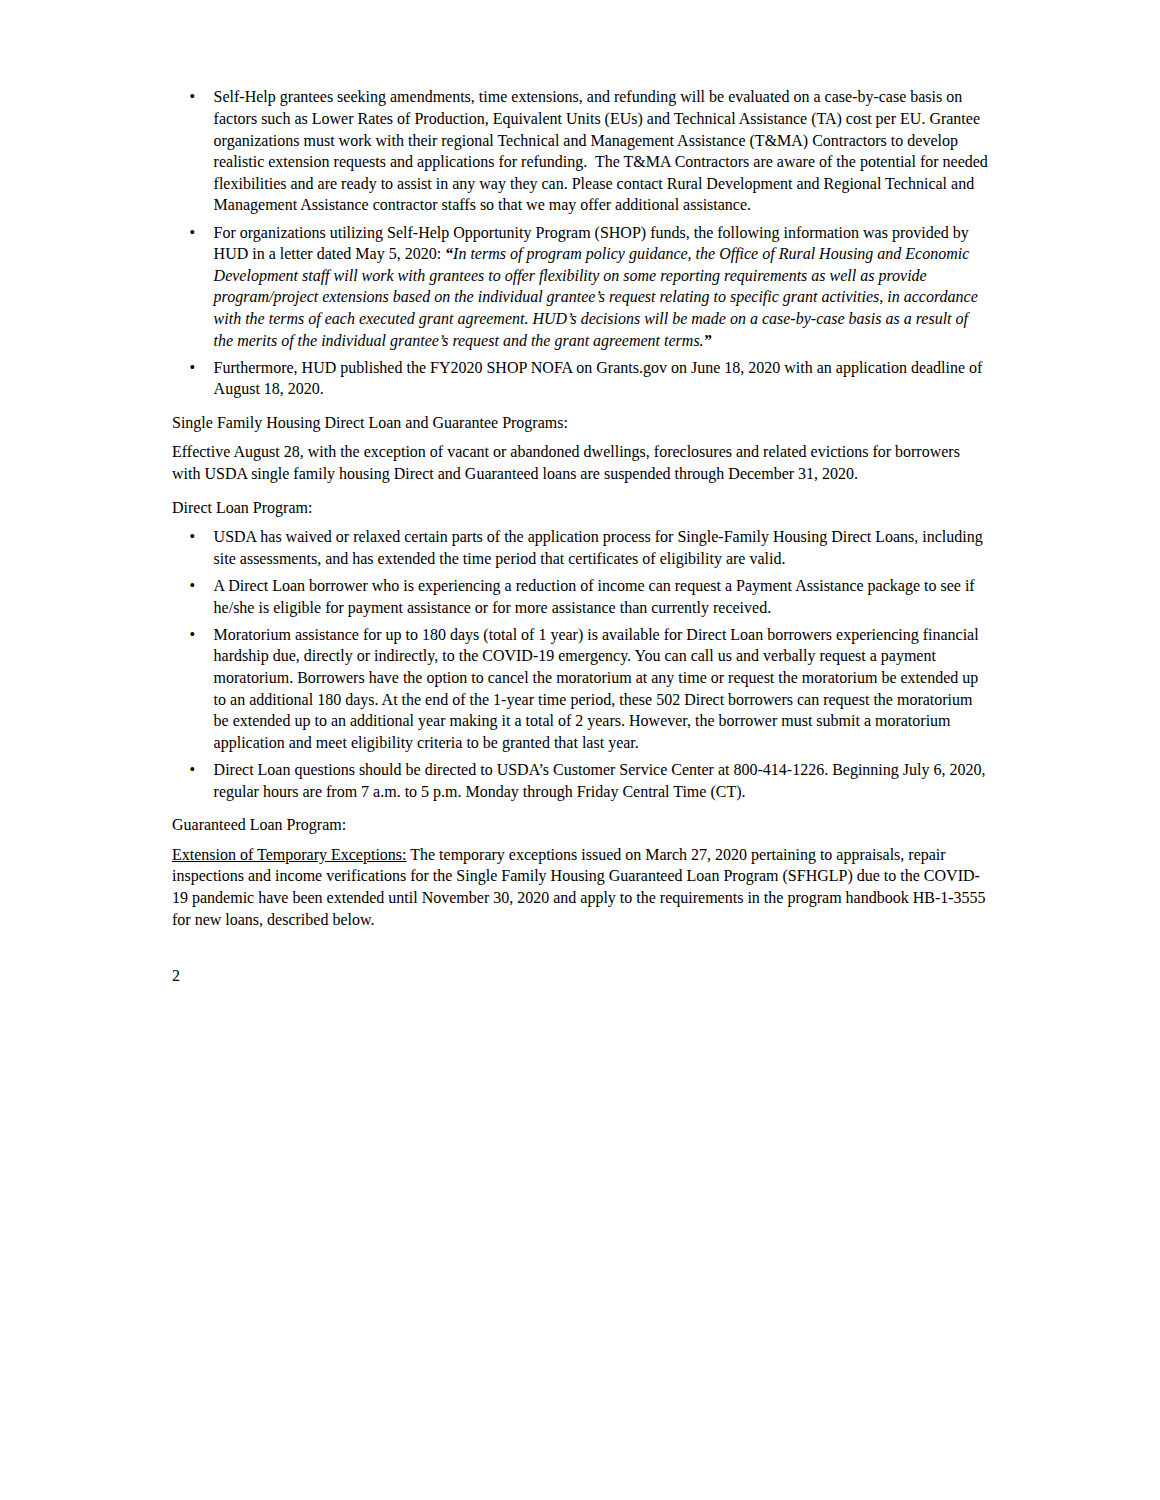Self-Help grantees seeking amendments, time extensions, and refunding will be evaluated on a case-by-case basis on factors such as Lower Rates of Production, Equivalent Units (EUs) and Technical Assistance (TA) cost per EU. Grantee organizations must work with their regional Technical and Management Assistance (T&MA) Contractors to develop realistic extension requests and applications for refunding. The T&MA Contractors are aware of the potential for needed flexibilities and are ready to assist in any way they can. Please contact Rural Development and Regional Technical and Management Assistance contractor staffs so that we may offer additional assistance.
For organizations utilizing Self-Help Opportunity Program (SHOP) funds, the following information was provided by HUD in a letter dated May 5, 2020: “In terms of program policy guidance, the Office of Rural Housing and Economic Development staff will work with grantees to offer flexibility on some reporting requirements as well as provide program/project extensions based on the individual grantee’s request relating to specific grant activities, in accordance with the terms of each executed grant agreement. HUD’s decisions will be made on a case-by-case basis as a result of the merits of the individual grantee’s request and the grant agreement terms.”
Furthermore, HUD published the FY2020 SHOP NOFA on Grants.gov on June 18, 2020 with an application deadline of August 18, 2020.
Single Family Housing Direct Loan and Guarantee Programs:
Effective August 28, with the exception of vacant or abandoned dwellings, foreclosures and related evictions for borrowers with USDA single family housing Direct and Guaranteed loans are suspended through December 31, 2020.
Direct Loan Program:
USDA has waived or relaxed certain parts of the application process for Single-Family Housing Direct Loans, including site assessments, and has extended the time period that certificates of eligibility are valid.
A Direct Loan borrower who is experiencing a reduction of income can request a Payment Assistance package to see if he/she is eligible for payment assistance or for more assistance than currently received.
Moratorium assistance for up to 180 days (total of 1 year) is available for Direct Loan borrowers experiencing financial hardship due, directly or indirectly, to the COVID-19 emergency. You can call us and verbally request a payment moratorium. Borrowers have the option to cancel the moratorium at any time or request the moratorium be extended up to an additional 180 days. At the end of the 1-year time period, these 502 Direct borrowers can request the moratorium be extended up to an additional year making it a total of 2 years. However, the borrower must submit a moratorium application and meet eligibility criteria to be granted that last year.
Direct Loan questions should be directed to USDA’s Customer Service Center at 800-414-1226. Beginning July 6, 2020, regular hours are from 7 a.m. to 5 p.m. Monday through Friday Central Time (CT).
Guaranteed Loan Program:
Extension of Temporary Exceptions: The temporary exceptions issued on March 27, 2020 pertaining to appraisals, repair inspections and income verifications for the Single Family Housing Guaranteed Loan Program (SFHGLP) due to the COVID-19 pandemic have been extended until November 30, 2020 and apply to the requirements in the program handbook HB-1-3555 for new loans, described below.
2